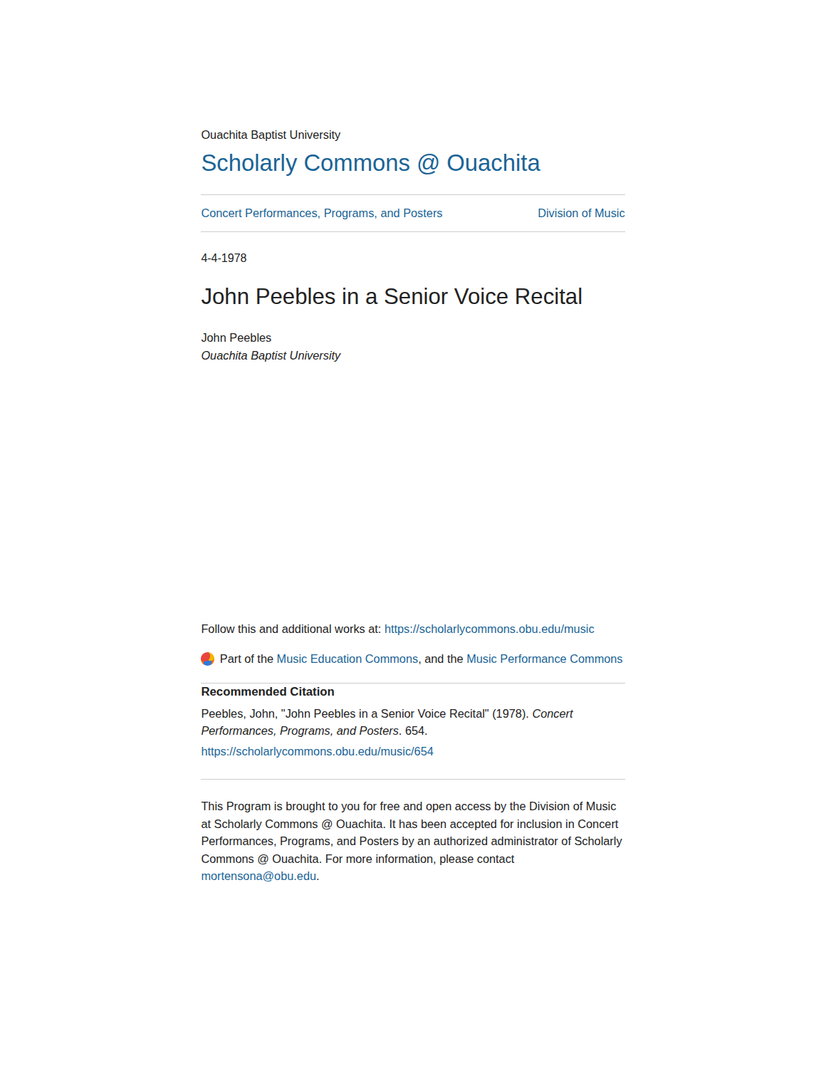Ouachita Baptist University
Scholarly Commons @ Ouachita
Concert Performances, Programs, and Posters Division of Music
4-4-1978
John Peebles in a Senior Voice Recital
John Peebles
Ouachita Baptist University
Follow this and additional works at: https://scholarlycommons.obu.edu/music
Part of the Music Education Commons, and the Music Performance Commons
Recommended Citation
Peebles, John, "John Peebles in a Senior Voice Recital" (1978). Concert Performances, Programs, and Posters. 654.
https://scholarlycommons.obu.edu/music/654
This Program is brought to you for free and open access by the Division of Music at Scholarly Commons @ Ouachita. It has been accepted for inclusion in Concert Performances, Programs, and Posters by an authorized administrator of Scholarly Commons @ Ouachita. For more information, please contact mortensona@obu.edu.